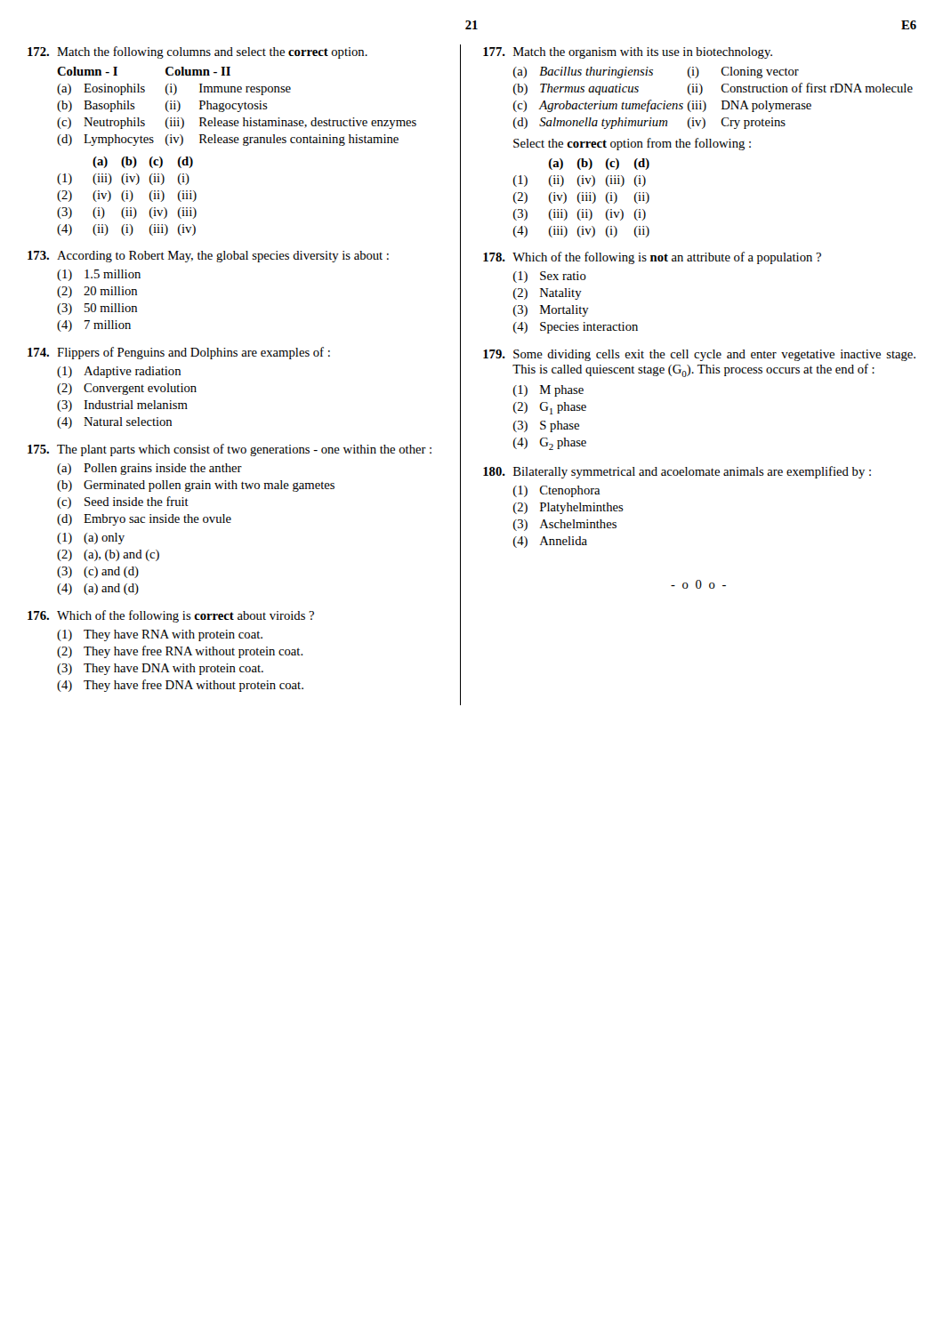21 E6
172.
Match the following columns and select the correct option.
| Column - I | Column - II |
| --- | --- |
| (a) | Eosinophils | (i) | Immune response |
| (b) | Basophils | (ii) | Phagocytosis |
| (c) | Neutrophils | (iii) | Release histaminase, destructive enzymes |
| (d) | Lymphocytes | (iv) | Release granules containing histamine |
| | (a) | (b) | (c) | (d) |
| (1) | (iii) | (iv) | (ii) | (i) |
| (2) | (iv) | (i) | (ii) | (iii) |
| (3) | (i) | (ii) | (iv) | (iii) |
| (4) | (ii) | (i) | (iii) | (iv) |
173.
According to Robert May, the global species diversity is about :
(1) 1.5 million
(2) 20 million
(3) 50 million
(4) 7 million
174.
Flippers of Penguins and Dolphins are examples of :
(1) Adaptive radiation
(2) Convergent evolution
(3) Industrial melanism
(4) Natural selection
175.
The plant parts which consist of two generations - one within the other :
(a) Pollen grains inside the anther
(b) Germinated pollen grain with two male gametes
(c) Seed inside the fruit
(d) Embryo sac inside the ovule
(1)(a) only
(2)(a), (b) and (c)
(3)(c) and (d)
(4)(a) and (d)
176.
Which of the following is correct about viroids ?
(1) They have RNA with protein coat.
(2) They have free RNA without protein coat.
(3) They have DNA with protein coat.
(4) They have free DNA without protein coat.
177.
Match the organism with its use in biotechnology.
| (a) | Bacillus thuringiensis | (i) | Cloning vector |
| (b) | Thermus aquaticus | (ii) | Construction of first rDNA molecule |
| (c) | Agrobacterium tumefaciens | (iii) | DNA polymerase |
| (d) | Salmonella typhimurium | (iv) | Cry proteins |
Select the correct option from the following :
| | (a) | (b) | (c) | (d) |
| (1) | (ii) | (iv) | (iii) | (i) |
| (2) | (iv) | (iii) | (i) | (ii) |
| (3) | (iii) | (ii) | (iv) | (i) |
| (4) | (iii) | (iv) | (i) | (ii) |
178.
Which of the following is not an attribute of a population ?
(1) Sex ratio
(2) Natality
(3) Mortality
(4) Species interaction
179.
Some dividing cells exit the cell cycle and enter vegetative inactive stage. This is called quiescent stage (G0). This process occurs at the end of :
(1) M phase
(2) G1 phase
(3) S phase
(4) G2 phase
180.
Bilaterally symmetrical and acoelomate animals are exemplified by :
(1) Ctenophora
(2) Platyhelminthes
(3) Aschelminthes
(4) Annelida
- o 0 o -